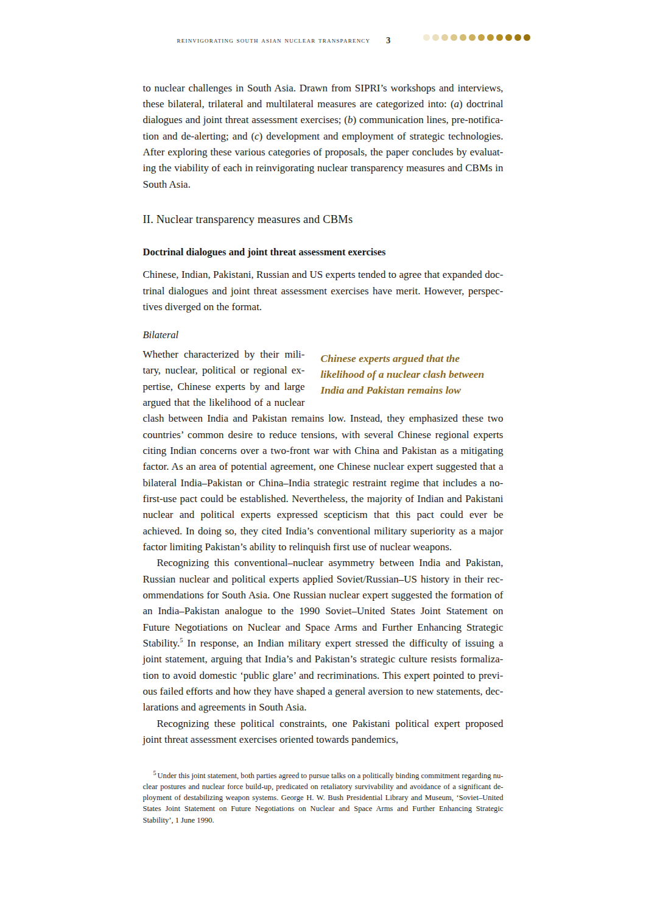Reinvigorating South Asian Nuclear Transparency
3
to nuclear challenges in South Asia. Drawn from SIPRI’s workshops and interviews, these bilateral, trilateral and multilateral measures are categorized into: (a) doctrinal dialogues and joint threat assessment exercises; (b) communication lines, pre-notification and de-alerting; and (c) development and employment of strategic technologies. After exploring these various categories of proposals, the paper concludes by evaluating the viability of each in reinvigorating nuclear transparency measures and CBMs in South Asia.
II. Nuclear transparency measures and CBMs
Doctrinal dialogues and joint threat assessment exercises
Chinese, Indian, Pakistani, Russian and US experts tended to agree that expanded doctrinal dialogues and joint threat assessment exercises have merit. However, perspectives diverged on the format.
Bilateral
Chinese experts argued that the likelihood of a nuclear clash between India and Pakistan remains low
Whether characterized by their military, nuclear, political or regional expertise, Chinese experts by and large argued that the likelihood of a nuclear clash between India and Pakistan remains low. Instead, they emphasized these two countries’ common desire to reduce tensions, with several Chinese regional experts citing Indian concerns over a two-front war with China and Pakistan as a mitigating factor. As an area of potential agreement, one Chinese nuclear expert suggested that a bilateral India–Pakistan or China–India strategic restraint regime that includes a no-first-use pact could be established. Nevertheless, the majority of Indian and Pakistani nuclear and political experts expressed scepticism that this pact could ever be achieved. In doing so, they cited India’s conventional military superiority as a major factor limiting Pakistan’s ability to relinquish first use of nuclear weapons.
Recognizing this conventional–nuclear asymmetry between India and Pakistan, Russian nuclear and political experts applied Soviet/Russian–US history in their recommendations for South Asia. One Russian nuclear expert suggested the formation of an India–Pakistan analogue to the 1990 Soviet–United States Joint Statement on Future Negotiations on Nuclear and Space Arms and Further Enhancing Strategic Stability.5 In response, an Indian military expert stressed the difficulty of issuing a joint statement, arguing that India’s and Pakistan’s strategic culture resists formalization to avoid domestic ‘public glare’ and recriminations. This expert pointed to previous failed efforts and how they have shaped a general aversion to new statements, declarations and agreements in South Asia.
Recognizing these political constraints, one Pakistani political expert proposed joint threat assessment exercises oriented towards pandemics,
5 Under this joint statement, both parties agreed to pursue talks on a politically binding commitment regarding nuclear postures and nuclear force build-up, predicated on retaliatory survivability and avoidance of a significant deployment of destabilizing weapon systems. George H. W. Bush Presidential Library and Museum, ‘Soviet–United States Joint Statement on Future Negotiations on Nuclear and Space Arms and Further Enhancing Strategic Stability’, 1 June 1990.